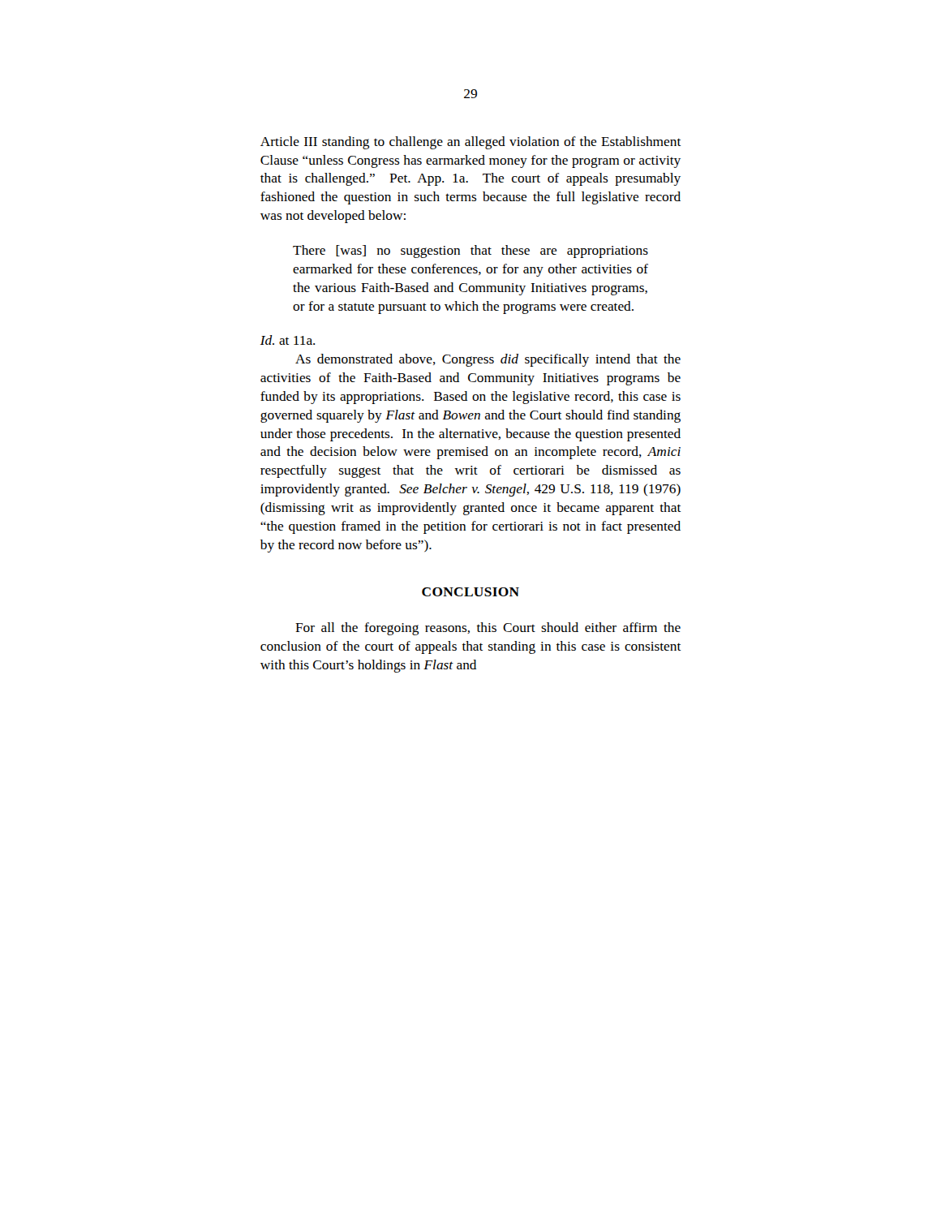29
Article III standing to challenge an alleged violation of the Establishment Clause “unless Congress has earmarked money for the program or activity that is challenged.” Pet. App. 1a. The court of appeals presumably fashioned the question in such terms because the full legislative record was not developed below:
There [was] no suggestion that these are appropriations earmarked for these conferences, or for any other activities of the various Faith-Based and Community Initiatives programs, or for a statute pursuant to which the programs were created.
Id. at 11a.
As demonstrated above, Congress did specifically intend that the activities of the Faith-Based and Community Initiatives programs be funded by its appropriations. Based on the legislative record, this case is governed squarely by Flast and Bowen and the Court should find standing under those precedents. In the alternative, because the question presented and the decision below were premised on an incomplete record, Amici respectfully suggest that the writ of certiorari be dismissed as improvidently granted. See Belcher v. Stengel, 429 U.S. 118, 119 (1976) (dismissing writ as improvidently granted once it became apparent that “the question framed in the petition for certiorari is not in fact presented by the record now before us”).
CONCLUSION
For all the foregoing reasons, this Court should either affirm the conclusion of the court of appeals that standing in this case is consistent with this Court’s holdings in Flast and